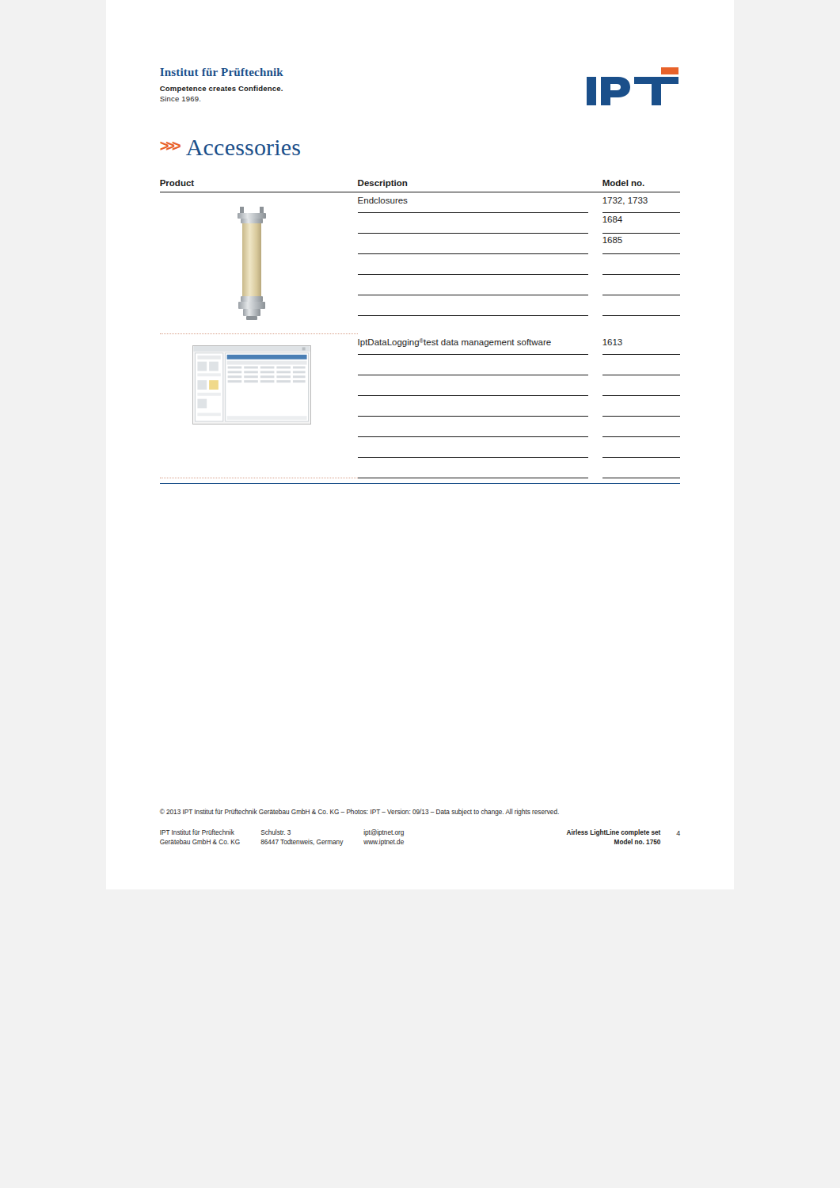Institut für Prüftechnik
Competence creates Confidence.Since 1969.
>>>
Accessories
| Product | Description | Model no. |
| --- | --- | --- |
| | Endclosures | 1732, 1733 1684 1685 |
| | IptDataLogging ® test data management software | 1613 |
© 2013 IPT Institut für Prüftechnik Gerätebau GmbH & Co. KG – Photos: IPT – Version: 09/13 – Data subject to change. All rights reserved.
IPT Institut für Prüftechnik
Gerätebau GmbH & Co. KG
Schulstr. 3
86447 Todtenweis, Germany
ipt@iptnet.org
www.iptnet.de
Airless LightLine complete set
Model no. 1750
4